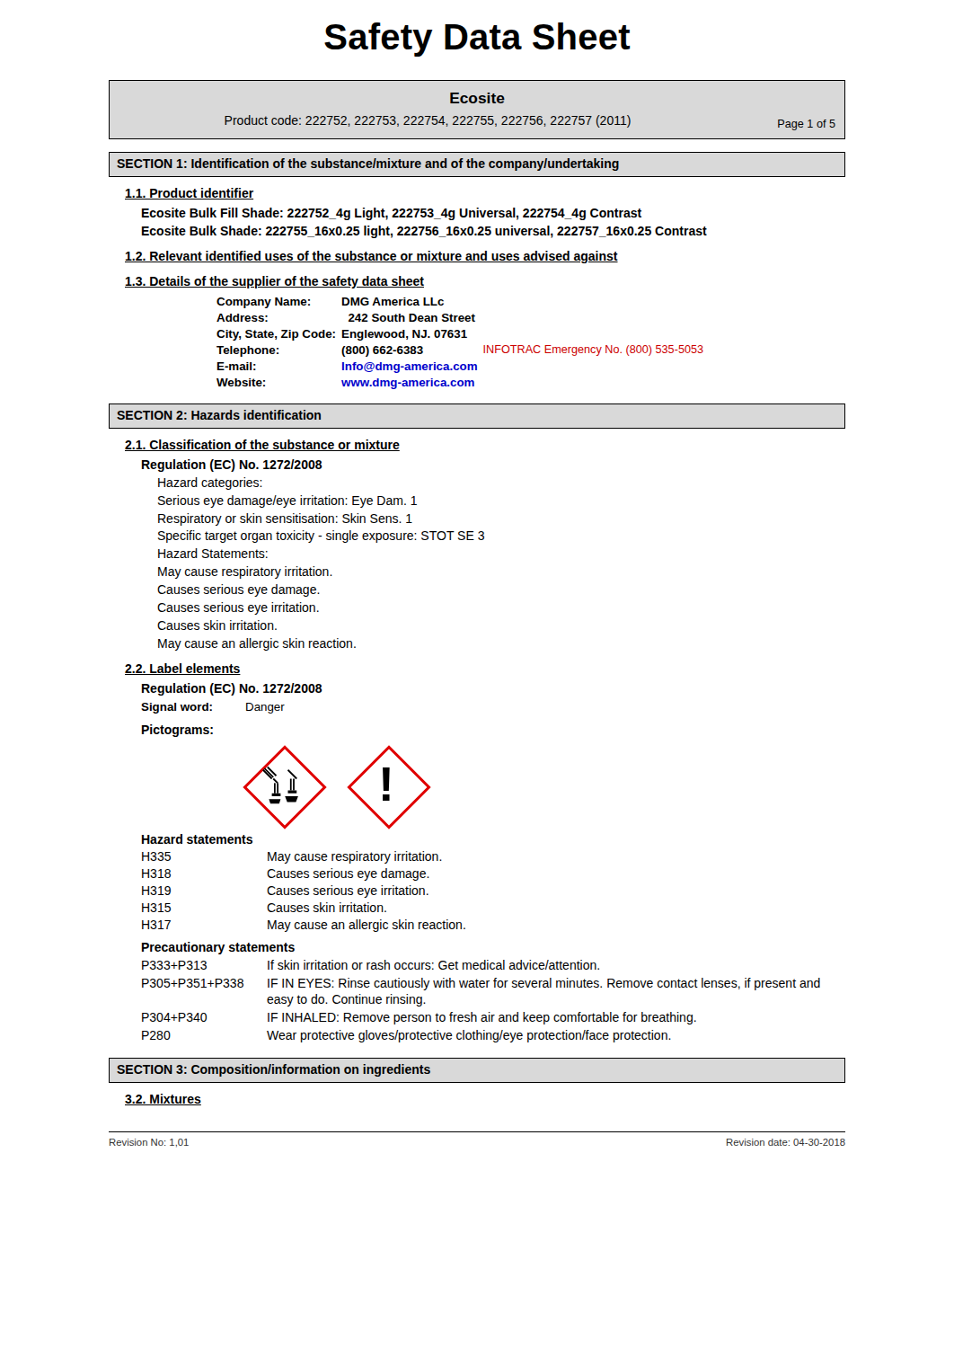Safety Data Sheet
Ecosite
Product code: 222752, 222753, 222754, 222755, 222756, 222757 (2011)
Page 1 of 5
SECTION 1: Identification of the substance/mixture and of the company/undertaking
1.1. Product identifier
Ecosite Bulk Fill Shade: 222752_4g Light, 222753_4g Universal, 222754_4g Contrast
Ecosite Bulk Shade: 222755_16x0.25 light, 222756_16x0.25 universal, 222757_16x0.25 Contrast
1.2. Relevant identified uses of the substance or mixture and uses advised against
1.3. Details of the supplier of the safety data sheet
| Company Name: | DMG America LLc | |
| Address: | 242 South Dean Street | |
| City, State, Zip Code: | Englewood, NJ. 07631 | |
| Telephone: | (800) 662-6383 | INFOTRAC Emergency No. (800) 535-5053 |
| E-mail: | Info@dmg-america.com | |
| Website: | www.dmg-america.com | |
SECTION 2: Hazards identification
2.1. Classification of the substance or mixture
Regulation (EC) No. 1272/2008
Hazard categories:
Serious eye damage/eye irritation: Eye Dam. 1
Respiratory or skin sensitisation: Skin Sens. 1
Specific target organ toxicity - single exposure: STOT SE 3
Hazard Statements:
May cause respiratory irritation.
Causes serious eye damage.
Causes serious eye irritation.
Causes skin irritation.
May cause an allergic skin reaction.
2.2. Label elements
Regulation (EC) No. 1272/2008
| Signal word: | Danger |
Pictograms:
!
Hazard statements
| H335 | May cause respiratory irritation. |
| H318 | Causes serious eye damage. |
| H319 | Causes serious eye irritation. |
| H315 | Causes skin irritation. |
| H317 | May cause an allergic skin reaction. |
Precautionary statements
| P333+P313 | If skin irritation or rash occurs: Get medical advice/attention. |
| P305+P351+P338 | IF IN EYES: Rinse cautiously with water for several minutes. Remove contact lenses, if present and easy to do. Continue rinsing. |
| P304+P340 | IF INHALED: Remove person to fresh air and keep comfortable for breathing. |
| P280 | Wear protective gloves/protective clothing/eye protection/face protection. |
SECTION 3: Composition/information on ingredients
3.2. Mixtures
Revision No: 1,01 Revision date: 04-30-2018